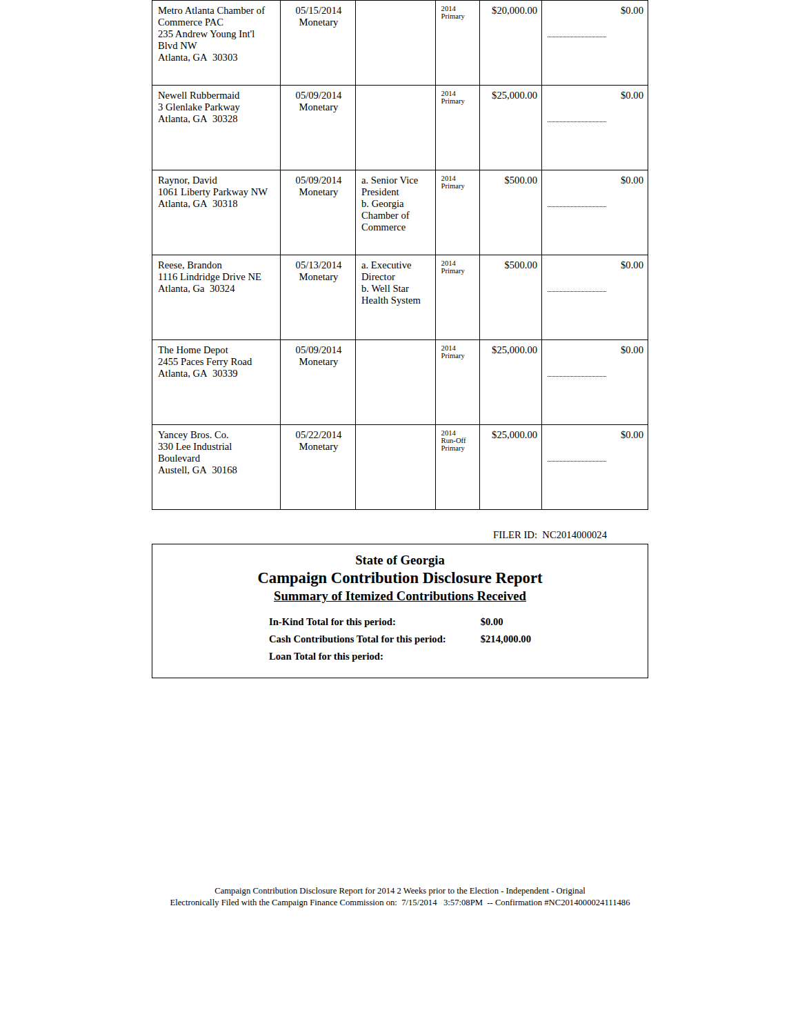| Metro Atlanta Chamber of Commerce PAC 235 Andrew Young Int'l Blvd NW Atlanta, GA 30303 | 05/15/2014 Monetary | | 2014 Primary | $20,000.00 | $0.00 |
| Newell Rubbermaid 3 Glenlake Parkway Atlanta, GA 30328 | 05/09/2014 Monetary | | 2014 Primary | $25,000.00 | $0.00 |
| Raynor, David 1061 Liberty Parkway NW Atlanta, GA 30318 | 05/09/2014 Monetary | a. Senior Vice President b. Georgia Chamber of Commerce | 2014 Primary | $500.00 | $0.00 |
| Reese, Brandon 1116 Lindridge Drive NE Atlanta, Ga 30324 | 05/13/2014 Monetary | a. Executive Director b. Well Star Health System | 2014 Primary | $500.00 | $0.00 |
| The Home Depot 2455 Paces Ferry Road Atlanta, GA 30339 | 05/09/2014 Monetary | | 2014 Primary | $25,000.00 | $0.00 |
| Yancey Bros. Co. 330 Lee Industrial Boulevard Austell, GA 30168 | 05/22/2014 Monetary | | 2014 Run-Off Primary | $25,000.00 | $0.00 |
FILER ID: NC2014000024
State of Georgia
Campaign Contribution Disclosure Report
Summary of Itemized Contributions Received
| In-Kind Total for this period: | $0.00 |
| Cash Contributions Total for this period: | $214,000.00 |
| Loan Total for this period: | |
Campaign Contribution Disclosure Report for 2014 2 Weeks prior to the Election - Independent - Original
Electronically Filed with the Campaign Finance Commission on: 7/15/2014 3:57:08PM -- Confirmation #NC2014000024111486